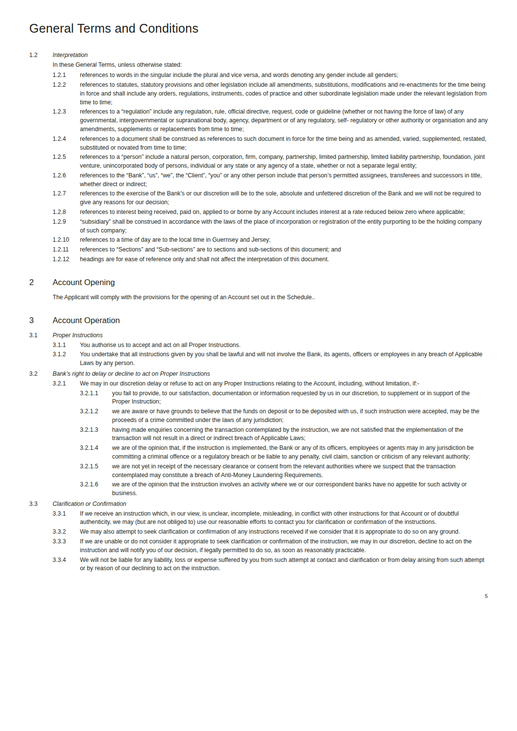General Terms and Conditions
1.2
Interpretation
In these General Terms, unless otherwise stated:
1.2.1
references to words in the singular include the plural and vice versa, and words denoting any gender include all genders;
1.2.2
references to statutes, statutory provisions and other legislation include all amendments, substitutions, modifications and re-enactments for the time being in force and shall include any orders, regulations, instruments, codes of practice and other subordinate legislation made under the relevant legislation from time to time;
1.2.3
references to a “regulation” include any regulation, rule, official directive, request, code or guideline (whether or not having the force of law) of any governmental, intergovernmental or supranational body, agency, department or of any regulatory, self- regulatory or other authority or organisation and any amendments, supplements or replacements from time to time;
1.2.4
references to a document shall be construed as references to such document in force for the time being and as amended, varied, supplemented, restated, substituted or novated from time to time;
1.2.5
references to a “person” include a natural person, corporation, firm, company, partnership, limited partnership, limited liability partnership, foundation, joint venture, unincorporated body of persons, individual or any state or any agency of a state, whether or not a separate legal entity;
1.2.6
references to the “Bank”, “us”, “we”, the “Client”, “you” or any other person include that person’s permitted assignees, transferees and successors in title, whether direct or indirect;
1.2.7
references to the exercise of the Bank’s or our discretion will be to the sole, absolute and unfettered discretion of the Bank and we will not be required to give any reasons for our decision;
1.2.8
references to interest being received, paid on, applied to or borne by any Account includes interest at a rate reduced below zero where applicable;
1.2.9
“subsidiary” shall be construed in accordance with the laws of the place of incorporation or registration of the entity purporting to be the holding company of such company;
1.2.10
references to a time of day are to the local time in Guernsey and Jersey;
1.2.11
references to “Sections” and “Sub-sections” are to sections and sub-sections of this document; and
1.2.12
headings are for ease of reference only and shall not affect the interpretation of this document.
2
Account Opening
The Applicant will comply with the provisions for the opening of an Account set out in the Schedule..
3
Account Operation
3.1
Proper Instructions
3.1.1
You authorise us to accept and act on all Proper Instructions.
3.1.2
You undertake that all instructions given by you shall be lawful and will not involve the Bank, its agents, officers or employees in any breach of Applicable Laws by any person.
3.2
Bank’s right to delay or decline to act on Proper Instructions
3.2.1
We may in our discretion delay or refuse to act on any Proper Instructions relating to the Account, including, without limitation, if:-
3.2.1.1
you fail to provide, to our satisfaction, documentation or information requested by us in our discretion, to supplement or in support of the Proper Instruction;
3.2.1.2
we are aware or have grounds to believe that the funds on deposit or to be deposited with us, if such instruction were accepted, may be the proceeds of a crime committed under the laws of any jurisdiction;
3.2.1.3
having made enquiries concerning the transaction contemplated by the instruction, we are not satisfied that the implementation of the transaction will not result in a direct or indirect breach of Applicable Laws;
3.2.1.4
we are of the opinion that, if the instruction is implemented, the Bank or any of its officers, employees or agents may in any jurisdiction be committing a criminal offence or a regulatory breach or be liable to any penalty, civil claim, sanction or criticism of any relevant authority;
3.2.1.5
we are not yet in receipt of the necessary clearance or consent from the relevant authorities where we suspect that the transaction contemplated may constitute a breach of Anti-Money Laundering Requirements.
3.2.1.6
we are of the opinion that the instruction involves an activity where we or our correspondent banks have no appetite for such activity or business.
3.3
Clarification or Confirmation
3.3.1
If we receive an instruction which, in our view, is unclear, incomplete, misleading, in conflict with other instructions for that Account or of doubtful authenticity, we may (but are not obliged to) use our reasonable efforts to contact you for clarification or confirmation of the instructions.
3.3.2
We may also attempt to seek clarification or confirmation of any instructions received if we consider that it is appropriate to do so on any ground.
3.3.3
If we are unable or do not consider it appropriate to seek clarification or confirmation of the instruction, we may in our discretion, decline to act on the instruction and will notify you of our decision, if legally permitted to do so, as soon as reasonably practicable.
3.3.4
We will not be liable for any liability, loss or expense suffered by you from such attempt at contact and clarification or from delay arising from such attempt or by reason of our declining to act on the instruction.
5